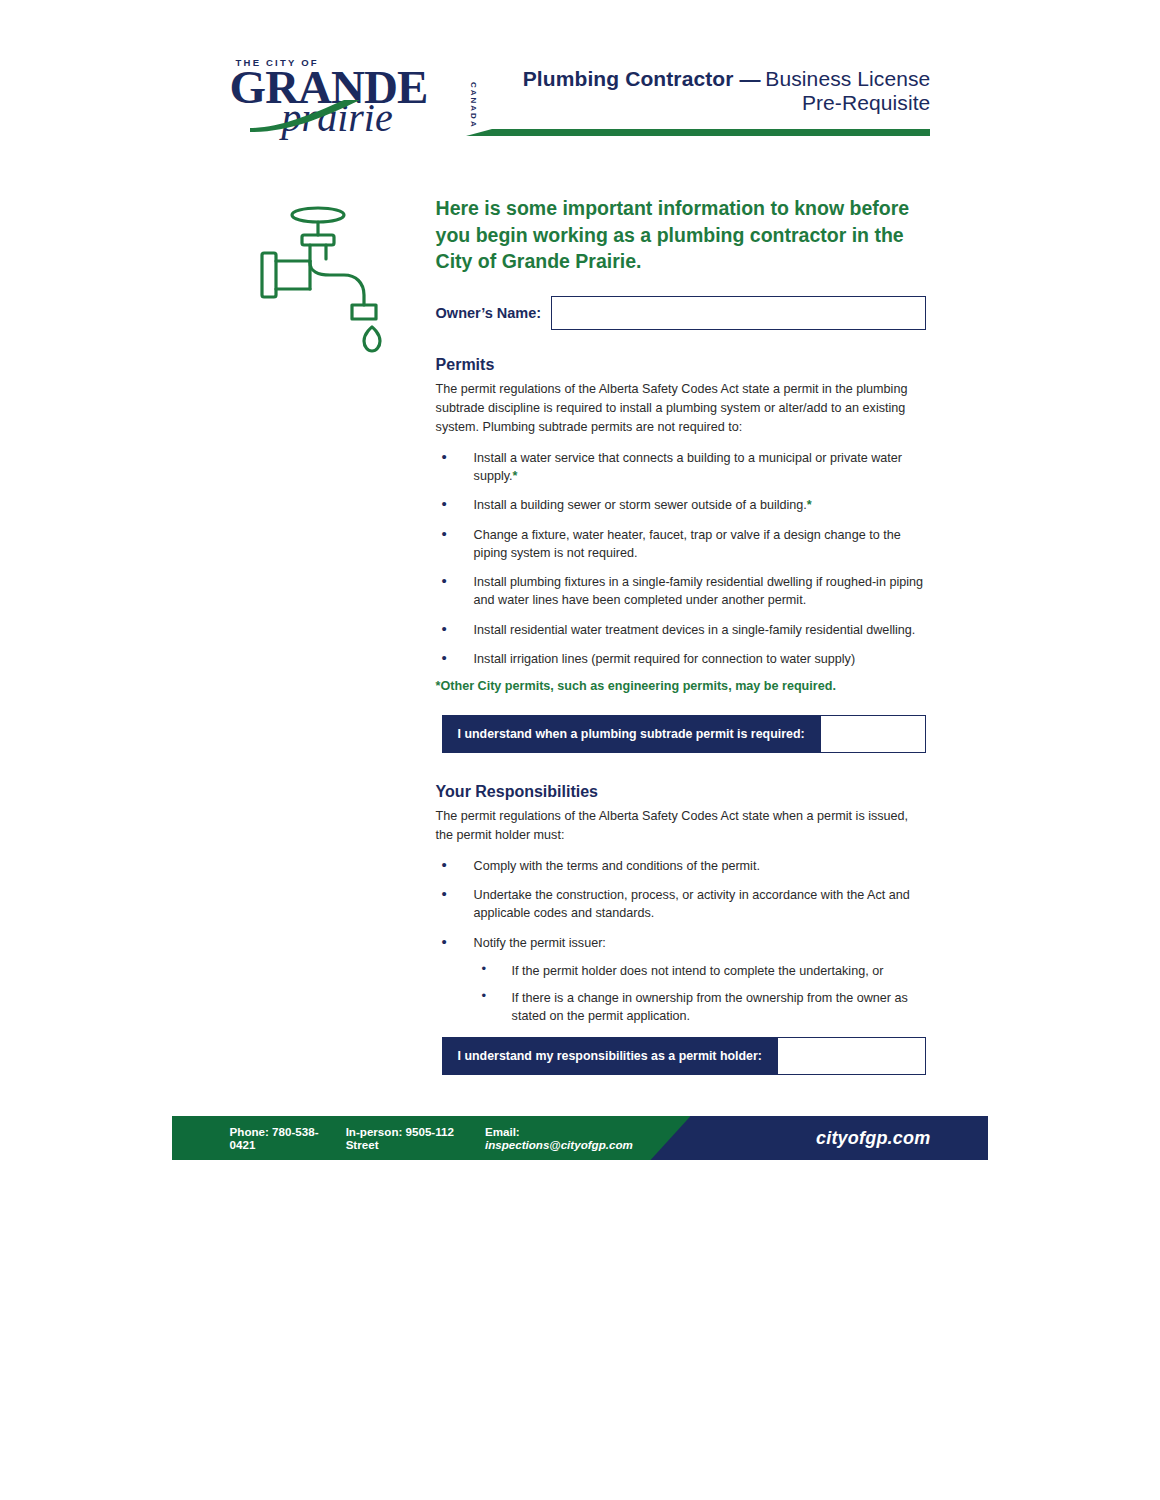THE CITY OF
GRANDE prairie CANADA
Plumbing Contractor — Business License Pre-Requisite
Here is some important information to know before you begin working as a plumbing contractor in the City of Grande Prairie.
Owner’s Name:
Permits
The permit regulations of the Alberta Safety Codes Act state a permit in the plumbing subtrade discipline is required to install a plumbing system or alter/add to an existing system. Plumbing subtrade permits are not required to:
Install a water service that connects a building to a municipal or private water supply.*
Install a building sewer or storm sewer outside of a building.*
Change a fixture, water heater, faucet, trap or valve if a design change to the piping system is not required.
Install plumbing fixtures in a single-family residential dwelling if roughed-in piping and water lines have been completed under another permit.
Install residential water treatment devices in a single-family residential dwelling.
Install irrigation lines (permit required for connection to water supply)
*Other City permits, such as engineering permits, may be required.
I understand when a plumbing subtrade permit is required:
Your Responsibilities
The permit regulations of the Alberta Safety Codes Act state when a permit is issued, the permit holder must:
Comply with the terms and conditions of the permit.
Undertake the construction, process, or activity in accordance with the Act and applicable codes and standards.
Notify the permit issuer:
If the permit holder does not intend to complete the undertaking, or
If there is a change in ownership from the ownership from the owner as stated on the permit application.
I understand my responsibilities as a permit holder:
Phone: 780-538-0421 In-person: 9505-112 Street Email: inspections@cityofgp.com
cityofgp.com